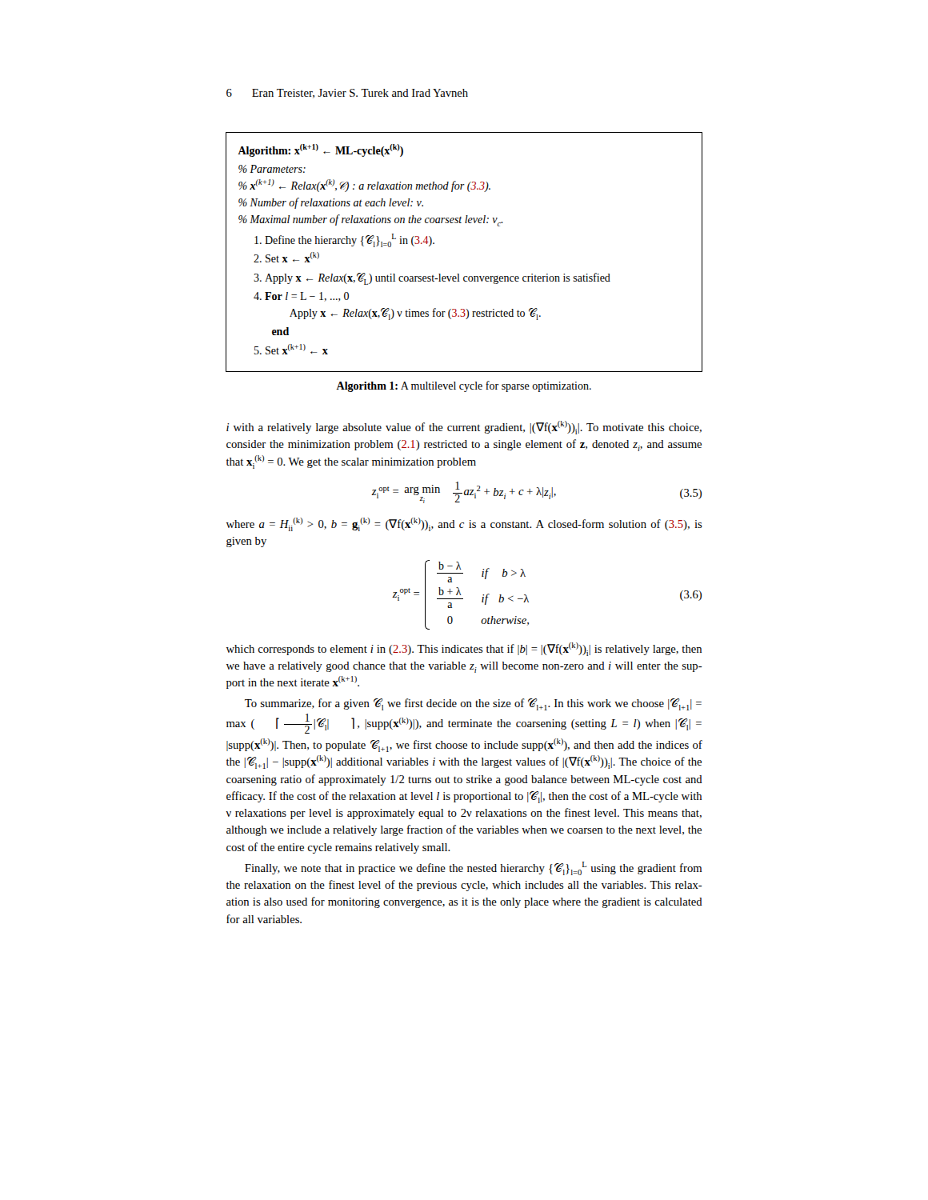6
Eran Treister, Javier S. Turek and Irad Yavneh
Algorithm: x(k+1) ← ML-cycle(x(k))
% Parameters:
% x(k+1) ← Relax(x(k),𝒞) : a relaxation method for (3.3).
% Number of relaxations at each level: ν.
% Maximal number of relaxations on the coarsest level: νc.
Define the hierarchy {𝒞l}l=0L in (3.4).
Set x ← x(k)
Apply x ← Relax(x,𝒞L) until coarsest-level convergence criterion is satisfied
For l = L − 1, ..., 0 Apply x ← Relax(x,𝒞l) ν times for (3.3) restricted to 𝒞l. end
Set x(k+1) ← x
Algorithm 1: A multilevel cycle for sparse optimization.
i with a relatively large absolute value of the current gradient, |(∇f(x(k)))i|. To motivate this choice, consider the minimization problem (2.1) restricted to a single element of z, denoted zi, and assume that xi(k) = 0. We get the scalar minimization problem
ziopt = arg min zi 12 azi2 + bzi + c + λ|zi|,
(3.5)
where a = Hii(k) > 0, b = gi(k) = (∇f(x(k)))i, and c is a constant. A closed-form solution of (3.5), is given by
ziopt =
| b − λ a | if | b > λ |
| b + λ a | if | b < −λ |
| 0 | otherwise, |
(3.6)
which corresponds to element i in (2.3). This indicates that if |b| = |(∇f(x(k)))i| is relatively large, then we have a relatively good chance that the variable zi will become non-zero and i will enter the support in the next iterate x(k+1).
To summarize, for a given 𝒞l we first decide on the size of 𝒞l+1. In this work we choose |𝒞l+1| = max (⌈12|𝒞l|⌉, |supp(x(k))|), and terminate the coarsening (setting L = l) when |𝒞l| = |supp(x(k))|. Then, to populate 𝒞l+1, we first choose to include supp(x(k)), and then add the indices of the |𝒞l+1| − |supp(x(k))| additional variables i with the largest values of |(∇f(x(k)))i|. The choice of the coarsening ratio of approximately 1/2 turns out to strike a good balance between ML-cycle cost and efficacy. If the cost of the relaxation at level l is proportional to |𝒞l|, then the cost of a ML-cycle with ν relaxations per level is approximately equal to 2ν relaxations on the finest level. This means that, although we include a relatively large fraction of the variables when we coarsen to the next level, the cost of the entire cycle remains relatively small.
Finally, we note that in practice we define the nested hierarchy {𝒞l}l=0L using the gradient from the relaxation on the finest level of the previous cycle, which includes all the variables. This relaxation is also used for monitoring convergence, as it is the only place where the gradient is calculated for all variables.